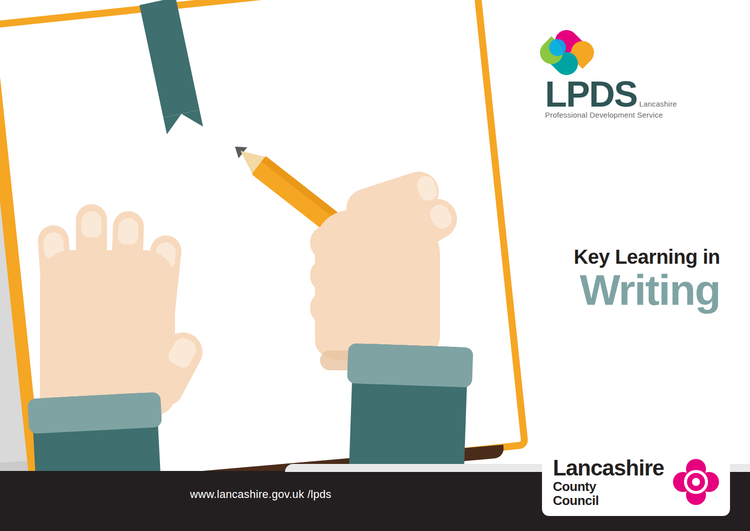LPDS Lancashire Professional Development Service
Key Learning in
Writing
www.lancashire.gov.uk /lpds
Lancashire
County
Council